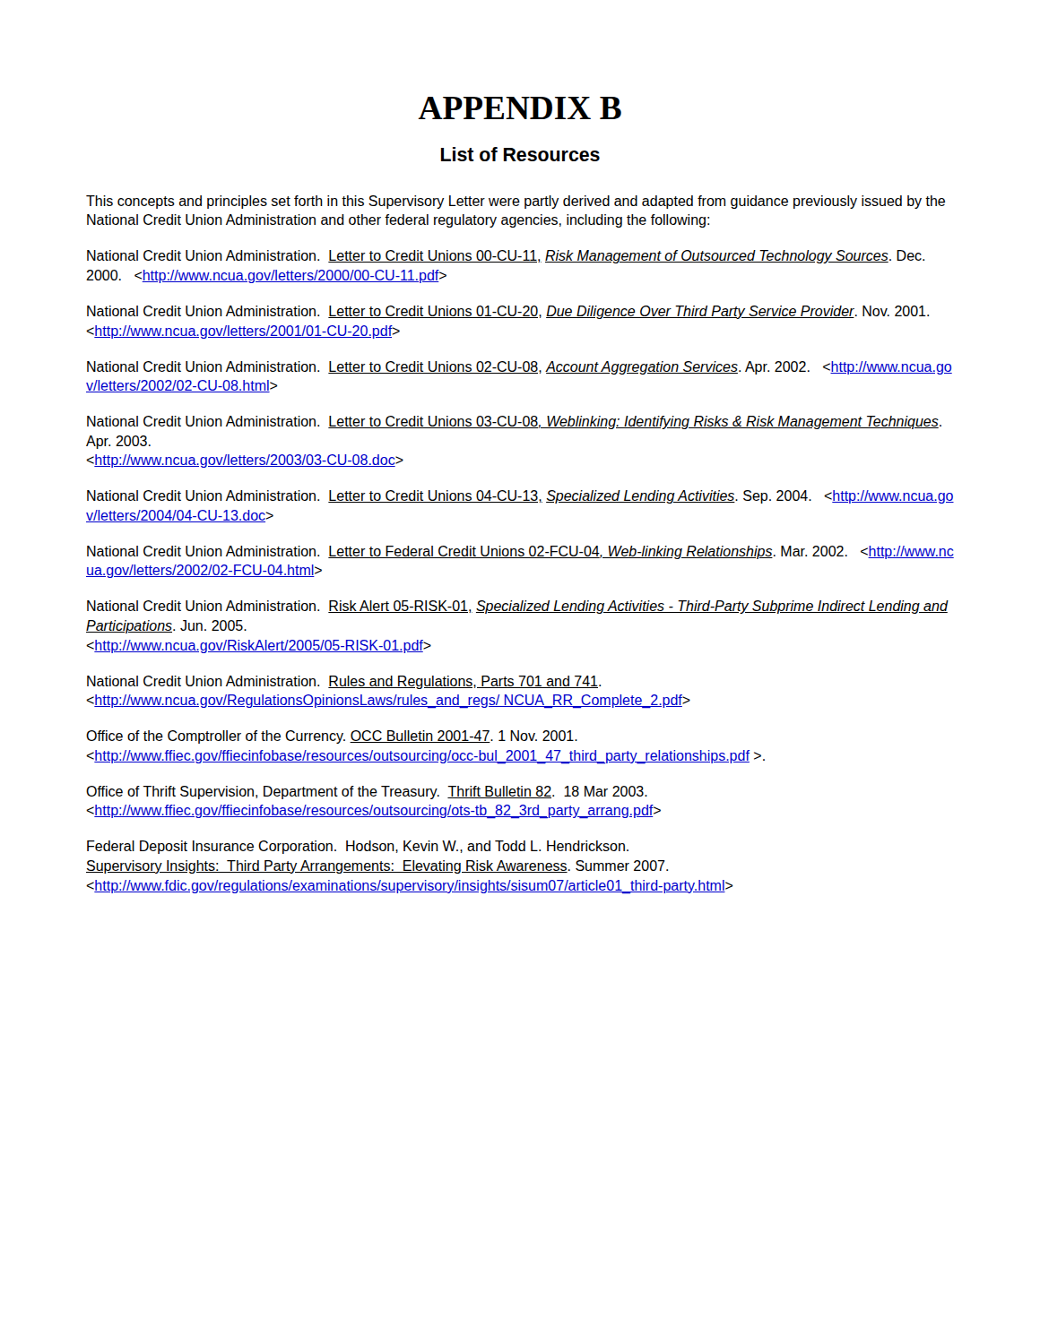APPENDIX B
List of Resources
This concepts and principles set forth in this Supervisory Letter were partly derived and adapted from guidance previously issued by the National Credit Union Administration and other federal regulatory agencies, including the following:
National Credit Union Administration. Letter to Credit Unions 00-CU-11, Risk Management of Outsourced Technology Sources. Dec. 2000. <http://www.ncua.gov/letters/2000/00-CU-11.pdf>
National Credit Union Administration. Letter to Credit Unions 01-CU-20, Due Diligence Over Third Party Service Provider. Nov. 2001. <http://www.ncua.gov/letters/2001/01-CU-20.pdf>
National Credit Union Administration. Letter to Credit Unions 02-CU-08, Account Aggregation Services. Apr. 2002. <http://www.ncua.gov/letters/2002/02-CU-08.html>
National Credit Union Administration. Letter to Credit Unions 03-CU-08, Weblinking: Identifying Risks & Risk Management Techniques. Apr. 2003.
<http://www.ncua.gov/letters/2003/03-CU-08.doc>
National Credit Union Administration. Letter to Credit Unions 04-CU-13, Specialized Lending Activities. Sep. 2004. <http://www.ncua.gov/letters/2004/04-CU-13.doc>
National Credit Union Administration. Letter to Federal Credit Unions 02-FCU-04, Web-linking Relationships. Mar. 2002. <http://www.ncua.gov/letters/2002/02-FCU-04.html>
National Credit Union Administration. Risk Alert 05-RISK-01, Specialized Lending Activities - Third-Party Subprime Indirect Lending and Participations. Jun. 2005.
<http://www.ncua.gov/RiskAlert/2005/05-RISK-01.pdf>
National Credit Union Administration. Rules and Regulations, Parts 701 and 741.
<http://www.ncua.gov/RegulationsOpinionsLaws/rules_and_regs/ NCUA_RR_Complete_2.pdf>
Office of the Comptroller of the Currency. OCC Bulletin 2001-47. 1 Nov. 2001.
<http://www.ffiec.gov/ffiecinfobase/resources/outsourcing/occ-bul_2001_47_third_party_relationships.pdf >.
Office of Thrift Supervision, Department of the Treasury. Thrift Bulletin 82. 18 Mar 2003.
<http://www.ffiec.gov/ffiecinfobase/resources/outsourcing/ots-tb_82_3rd_party_arrang.pdf>
Federal Deposit Insurance Corporation. Hodson, Kevin W., and Todd L. Hendrickson.
Supervisory Insights: Third Party Arrangements: Elevating Risk Awareness. Summer 2007.
<http://www.fdic.gov/regulations/examinations/supervisory/insights/sisum07/article01_third-party.html>